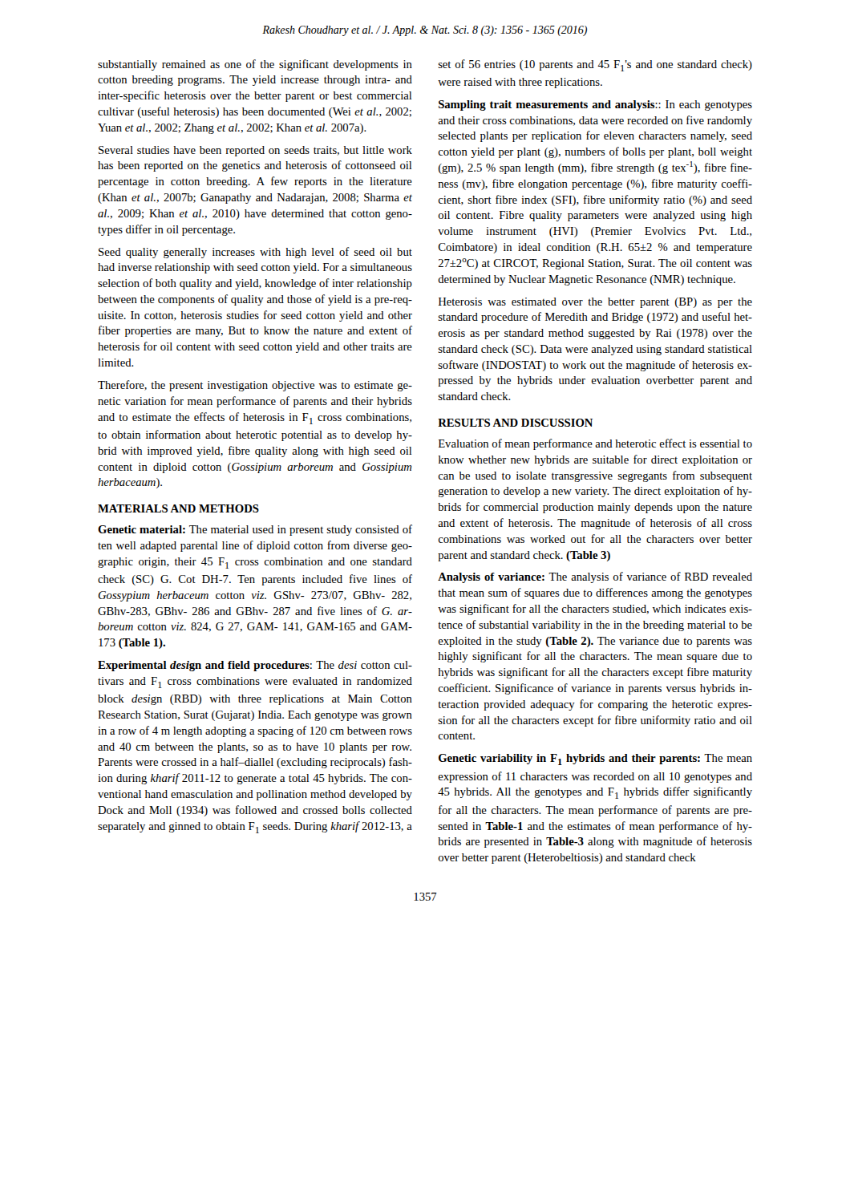Rakesh Choudhary et al. / J. Appl. & Nat. Sci. 8 (3): 1356 - 1365 (2016)
substantially remained as one of the significant developments in cotton breeding programs. The yield increase through intra- and inter-specific heterosis over the better parent or best commercial cultivar (useful heterosis) has been documented (Wei et al., 2002; Yuan et al., 2002; Zhang et al., 2002; Khan et al. 2007a).
Several studies have been reported on seeds traits, but little work has been reported on the genetics and heterosis of cottonseed oil percentage in cotton breeding. A few reports in the literature (Khan et al., 2007b; Ganapathy and Nadarajan, 2008; Sharma et al., 2009; Khan et al., 2010) have determined that cotton genotypes differ in oil percentage.
Seed quality generally increases with high level of seed oil but had inverse relationship with seed cotton yield. For a simultaneous selection of both quality and yield, knowledge of inter relationship between the components of quality and those of yield is a pre-requisite. In cotton, heterosis studies for seed cotton yield and other fiber properties are many, But to know the nature and extent of heterosis for oil content with seed cotton yield and other traits are limited.
Therefore, the present investigation objective was to estimate genetic variation for mean performance of parents and their hybrids and to estimate the effects of heterosis in F1 cross combinations, to obtain information about heterotic potential as to develop hybrid with improved yield, fibre quality along with high seed oil content in diploid cotton (Gossipium arboreum and Gossipium herbaceaum).
MATERIALS AND METHODS
Genetic material: The material used in present study consisted of ten well adapted parental line of diploid cotton from diverse geographic origin, their 45 F1 cross combination and one standard check (SC) G. Cot DH-7. Ten parents included five lines of Gossypium herbaceum cotton viz. GShv- 273/07, GBhv- 282, GBhv-283, GBhv- 286 and GBhv- 287 and five lines of G. arboreum cotton viz. 824, G 27, GAM- 141, GAM-165 and GAM- 173 (Table 1).
Experimental design and field procedures: The desi cotton cultivars and F1 cross combinations were evaluated in randomized block design (RBD) with three replications at Main Cotton Research Station, Surat (Gujarat) India. Each genotype was grown in a row of 4 m length adopting a spacing of 120 cm between rows and 40 cm between the plants, so as to have 10 plants per row. Parents were crossed in a half–diallel (excluding reciprocals) fashion during kharif 2011-12 to generate a total 45 hybrids. The conventional hand emasculation and pollination method developed by Dock and Moll (1934) was followed and crossed bolls collected separately and ginned to obtain F1 seeds. During kharif 2012-13, a set of 56 entries (10 parents and 45 F1's and one standard check) were raised with three replications.
Sampling trait measurements and analysis:: In each genotypes and their cross combinations, data were recorded on five randomly selected plants per replication for eleven characters namely, seed cotton yield per plant (g), numbers of bolls per plant, boll weight (gm), 2.5 % span length (mm), fibre strength (g tex-1), fibre fineness (mv), fibre elongation percentage (%), fibre maturity coefficient, short fibre index (SFI), fibre uniformity ratio (%) and seed oil content. Fibre quality parameters were analyzed using high volume instrument (HVI) (Premier Evolvics Pvt. Ltd., Coimbatore) in ideal condition (R.H. 65±2 % and temperature 27±2oC) at CIRCOT, Regional Station, Surat. The oil content was determined by Nuclear Magnetic Resonance (NMR) technique.
Heterosis was estimated over the better parent (BP) as per the standard procedure of Meredith and Bridge (1972) and useful heterosis as per standard method suggested by Rai (1978) over the standard check (SC). Data were analyzed using standard statistical software (INDOSTAT) to work out the magnitude of heterosis expressed by the hybrids under evaluation overbetter parent and standard check.
RESULTS AND DISCUSSION
Evaluation of mean performance and heterotic effect is essential to know whether new hybrids are suitable for direct exploitation or can be used to isolate transgressive segregants from subsequent generation to develop a new variety. The direct exploitation of hybrids for commercial production mainly depends upon the nature and extent of heterosis. The magnitude of heterosis of all cross combinations was worked out for all the characters over better parent and standard check. (Table 3)
Analysis of variance: The analysis of variance of RBD revealed that mean sum of squares due to differences among the genotypes was significant for all the characters studied, which indicates existence of substantial variability in the in the breeding material to be exploited in the study (Table 2). The variance due to parents was highly significant for all the characters. The mean square due to hybrids was significant for all the characters except fibre maturity coefficient. Significance of variance in parents versus hybrids interaction provided adequacy for comparing the heterotic expression for all the characters except for fibre uniformity ratio and oil content.
Genetic variability in F1 hybrids and their parents: The mean expression of 11 characters was recorded on all 10 genotypes and 45 hybrids. All the genotypes and F1 hybrids differ significantly for all the characters. The mean performance of parents are presented in Table-1 and the estimates of mean performance of hybrids are presented in Table-3 along with magnitude of heterosis over better parent (Heterobeltiosis) and standard check
1357